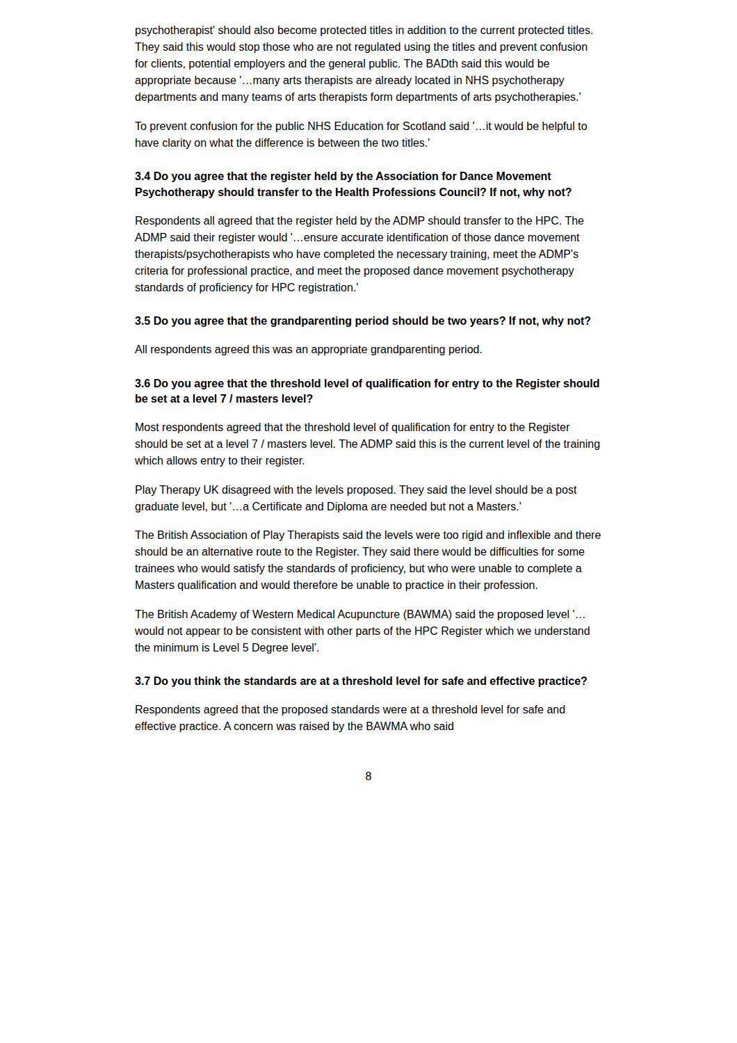psychotherapist' should also become protected titles in addition to the current protected titles. They said this would stop those who are not regulated using the titles and prevent confusion for clients, potential employers and the general public. The BADth said this would be appropriate because '…many arts therapists are already located in NHS psychotherapy departments and many teams of arts therapists form departments of arts psychotherapies.'
To prevent confusion for the public NHS Education for Scotland said '…it would be helpful to have clarity on what the difference is between the two titles.'
3.4 Do you agree that the register held by the Association for Dance Movement Psychotherapy should transfer to the Health Professions Council? If not, why not?
Respondents all agreed that the register held by the ADMP should transfer to the HPC. The ADMP said their register would '…ensure accurate identification of those dance movement therapists/psychotherapists who have completed the necessary training, meet the ADMP's criteria for professional practice, and meet the proposed dance movement psychotherapy standards of proficiency for HPC registration.'
3.5 Do you agree that the grandparenting period should be two years? If not, why not?
All respondents agreed this was an appropriate grandparenting period.
3.6 Do you agree that the threshold level of qualification for entry to the Register should be set at a level 7 / masters level?
Most respondents agreed that the threshold level of qualification for entry to the Register should be set at a level 7 / masters level. The ADMP said this is the current level of the training which allows entry to their register.
Play Therapy UK disagreed with the levels proposed. They said the level should be a post graduate level, but '…a Certificate and Diploma are needed but not a Masters.'
The British Association of Play Therapists said the levels were too rigid and inflexible and there should be an alternative route to the Register. They said there would be difficulties for some trainees who would satisfy the standards of proficiency, but who were unable to complete a Masters qualification and would therefore be unable to practice in their profession.
The British Academy of Western Medical Acupuncture (BAWMA) said the proposed level '…would not appear to be consistent with other parts of the HPC Register which we understand the minimum is Level 5 Degree level'.
3.7 Do you think the standards are at a threshold level for safe and effective practice?
Respondents agreed that the proposed standards were at a threshold level for safe and effective practice. A concern was raised by the BAWMA who said
8